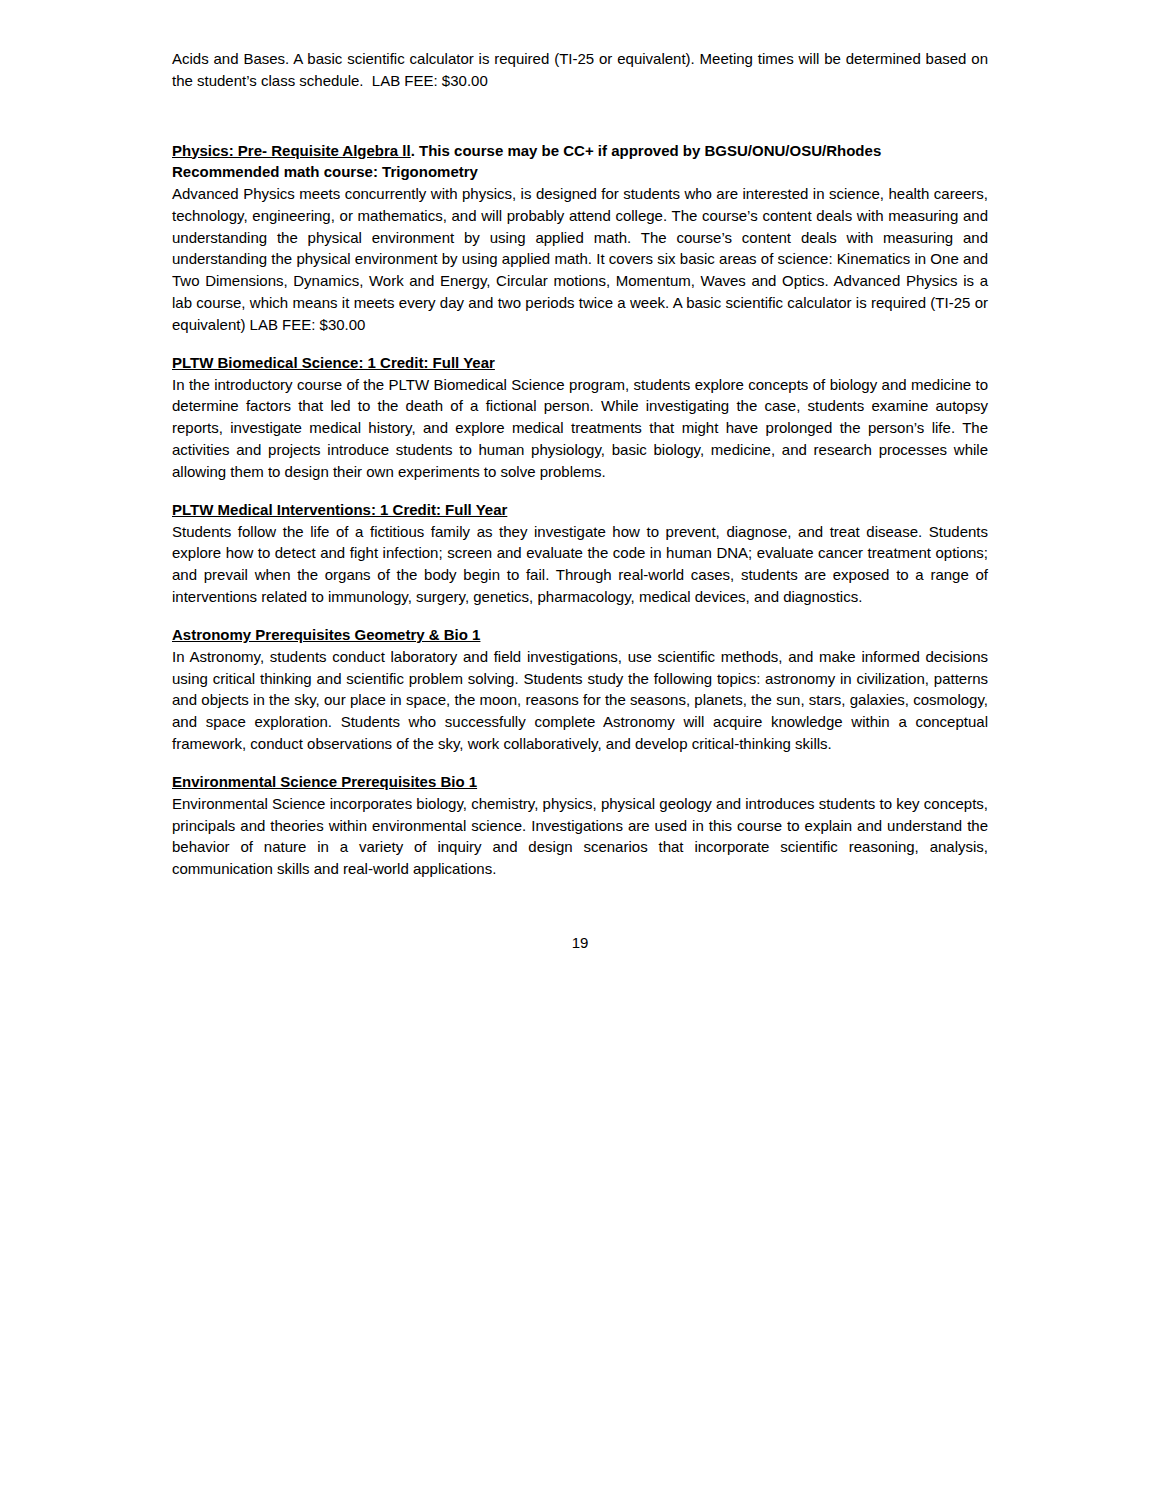Acids and Bases. A basic scientific calculator is required (TI-25 or equivalent). Meeting times will be determined based on the student’s class schedule. LAB FEE: $30.00
Physics: Pre- Requisite Algebra ll. This course may be CC+ if approved by BGSU/ONU/OSU/Rhodes
Recommended math course: Trigonometry
Advanced Physics meets concurrently with physics, is designed for students who are interested in science, health careers, technology, engineering, or mathematics, and will probably attend college. The course’s content deals with measuring and understanding the physical environment by using applied math. The course’s content deals with measuring and understanding the physical environment by using applied math. It covers six basic areas of science: Kinematics in One and Two Dimensions, Dynamics, Work and Energy, Circular motions, Momentum, Waves and Optics. Advanced Physics is a lab course, which means it meets every day and two periods twice a week. A basic scientific calculator is required (TI-25 or equivalent) LAB FEE: $30.00
PLTW Biomedical Science: 1 Credit: Full Year
In the introductory course of the PLTW Biomedical Science program, students explore concepts of biology and medicine to determine factors that led to the death of a fictional person. While investigating the case, students examine autopsy reports, investigate medical history, and explore medical treatments that might have prolonged the person’s life. The activities and projects introduce students to human physiology, basic biology, medicine, and research processes while allowing them to design their own experiments to solve problems.
PLTW Medical Interventions: 1 Credit: Full Year
Students follow the life of a fictitious family as they investigate how to prevent, diagnose, and treat disease. Students explore how to detect and fight infection; screen and evaluate the code in human DNA; evaluate cancer treatment options; and prevail when the organs of the body begin to fail. Through real-world cases, students are exposed to a range of interventions related to immunology, surgery, genetics, pharmacology, medical devices, and diagnostics.
Astronomy Prerequisites Geometry & Bio 1
In Astronomy, students conduct laboratory and field investigations, use scientific methods, and make informed decisions using critical thinking and scientific problem solving. Students study the following topics: astronomy in civilization, patterns and objects in the sky, our place in space, the moon, reasons for the seasons, planets, the sun, stars, galaxies, cosmology, and space exploration. Students who successfully complete Astronomy will acquire knowledge within a conceptual framework, conduct observations of the sky, work collaboratively, and develop critical-thinking skills.
Environmental Science Prerequisites Bio 1
Environmental Science incorporates biology, chemistry, physics, physical geology and introduces students to key concepts, principals and theories within environmental science. Investigations are used in this course to explain and understand the behavior of nature in a variety of inquiry and design scenarios that incorporate scientific reasoning, analysis, communication skills and real-world applications.
19